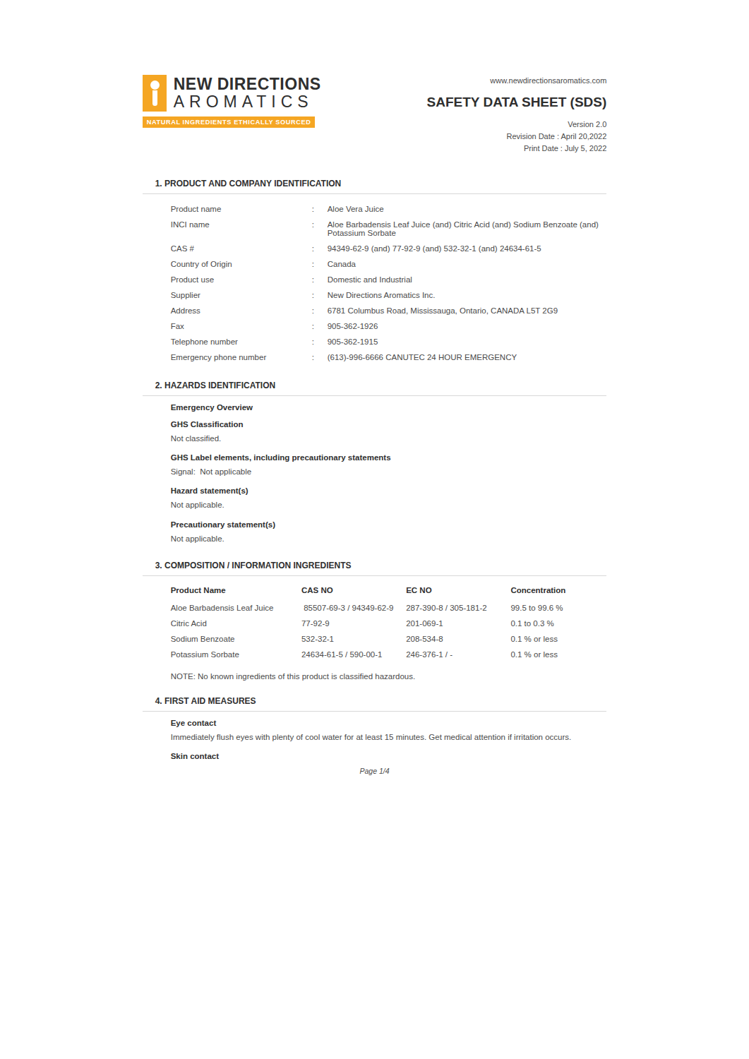NEW DIRECTIONS
AROMATICS
NATURAL INGREDIENTS ETHICALLY SOURCED
www.newdirectionsaromatics.com
SAFETY DATA SHEET (SDS)
Version 2.0
Revision Date : April 20,2022
Print Date : July 5, 2022
1. PRODUCT AND COMPANY IDENTIFICATION
| Product name | : | Aloe Vera Juice |
| INCI name | : | Aloe Barbadensis Leaf Juice (and) Citric Acid (and) Sodium Benzoate (and) Potassium Sorbate |
| CAS # | : | 94349-62-9 (and) 77-92-9 (and) 532-32-1 (and) 24634-61-5 |
| Country of Origin | : | Canada |
| Product use | : | Domestic and Industrial |
| Supplier | : | New Directions Aromatics Inc. |
| Address | : | 6781 Columbus Road, Mississauga, Ontario, CANADA L5T 2G9 |
| Fax | : | 905-362-1926 |
| Telephone number | : | 905-362-1915 |
| Emergency phone number | : | (613)-996-6666 CANUTEC 24 HOUR EMERGENCY |
2. HAZARDS IDENTIFICATION
Emergency Overview
GHS Classification
Not classified.
GHS Label elements, including precautionary statements
Signal: Not applicable
Hazard statement(s)
Not applicable.
Precautionary statement(s)
Not applicable.
3. COMPOSITION / INFORMATION INGREDIENTS
| Product Name | CAS NO | EC NO | Concentration |
| --- | --- | --- | --- |
| Aloe Barbadensis Leaf Juice | 85507-69-3 / 94349-62-9 | 287-390-8 / 305-181-2 | 99.5 to 99.6 % |
| Citric Acid | 77-92-9 | 201-069-1 | 0.1 to 0.3 % |
| Sodium Benzoate | 532-32-1 | 208-534-8 | 0.1 % or less |
| Potassium Sorbate | 24634-61-5 / 590-00-1 | 246-376-1 / - | 0.1 % or less |
NOTE: No known ingredients of this product is classified hazardous.
4. FIRST AID MEASURES
Eye contact
Immediately flush eyes with plenty of cool water for at least 15 minutes. Get medical attention if irritation occurs.
Skin contact
Page 1/4